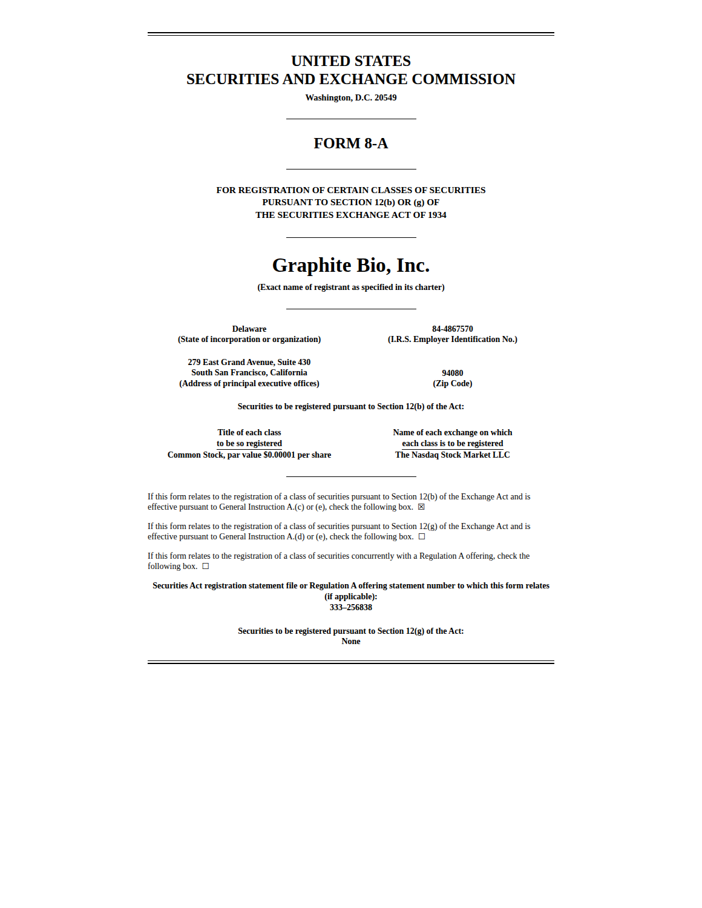UNITED STATES
SECURITIES AND EXCHANGE COMMISSION
Washington, D.C. 20549
FORM 8-A
FOR REGISTRATION OF CERTAIN CLASSES OF SECURITIES
PURSUANT TO SECTION 12(b) OR (g) OF
THE SECURITIES EXCHANGE ACT OF 1934
Graphite Bio, Inc.
(Exact name of registrant as specified in its charter)
| Delaware | 84-4867570 |
| (State of incorporation or organization) | (I.R.S. Employer Identification No.) |
| 279 East Grand Avenue, Suite 430 South San Francisco, California | 94080 |
| (Address of principal executive offices) | (Zip Code) |
Securities to be registered pursuant to Section 12(b) of the Act:
| Title of each class | Name of each exchange on which |
| to be so registered | each class is to be registered |
| Common Stock, par value $0.00001 per share | The Nasdaq Stock Market LLC |
If this form relates to the registration of a class of securities pursuant to Section 12(b) of the Exchange Act and is effective pursuant to General Instruction A.(c) or (e), check the following box. ☒
If this form relates to the registration of a class of securities pursuant to Section 12(g) of the Exchange Act and is effective pursuant to General Instruction A.(d) or (e), check the following box. ☐
If this form relates to the registration of a class of securities concurrently with a Regulation A offering, check the following box. ☐
Securities Act registration statement file or Regulation A offering statement number to which this form relates (if applicable):
333–256838
Securities to be registered pursuant to Section 12(g) of the Act:
None